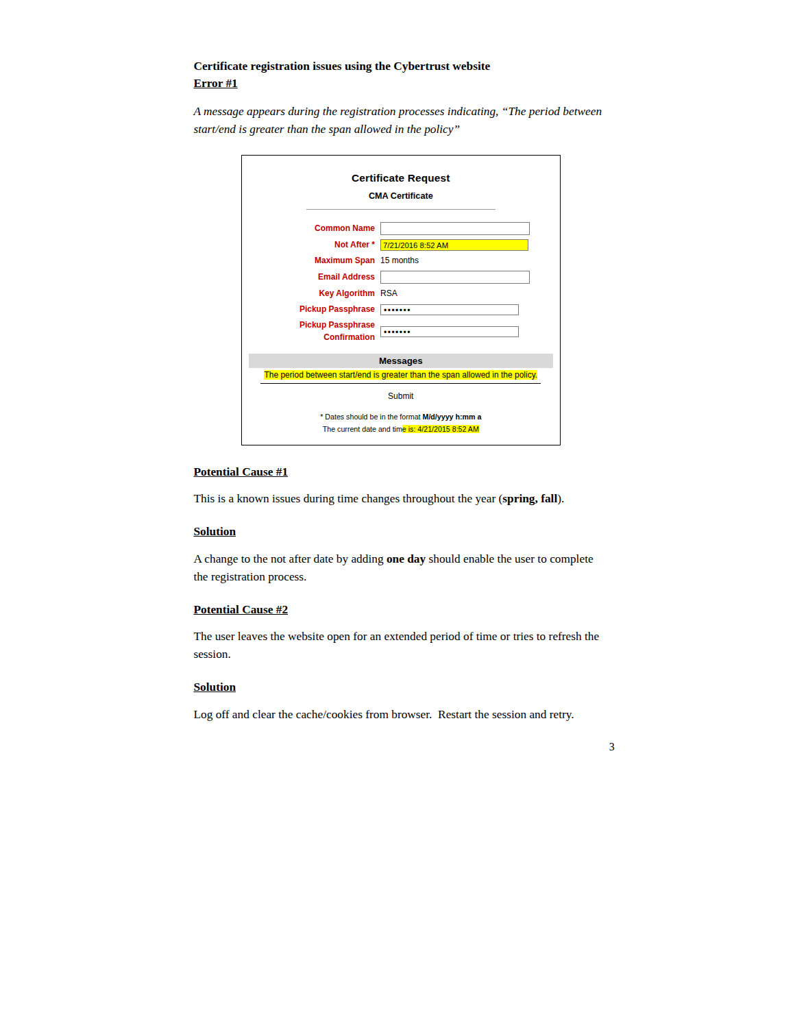Certificate registration issues using the Cybertrust website
Error #1
A message appears during the registration processes indicating, “The period between start/end is greater than the span allowed in the policy”
Certificate Request
CMA Certificate
| Common Name | |
| Not After * | 7/21/2016 8:52 AM |
| Maximum Span | 15 months |
| Email Address | |
| Key Algorithm | RSA |
| Pickup Passphrase | ••••••• |
| Pickup Passphrase Confirmation | ••••••• |
Messages
The period between start/end is greater than the span allowed in the policy.
Submit
* Dates should be in the format M/d/yyyy h:mm a
The current date and time is: 4/21/2015 8:52 AM
Potential Cause #1
This is a known issues during time changes throughout the year (spring, fall).
Solution
A change to the not after date by adding one day should enable the user to complete the registration process.
Potential Cause #2
The user leaves the website open for an extended period of time or tries to refresh the session.
Solution
Log off and clear the cache/cookies from browser. Restart the session and retry.
3